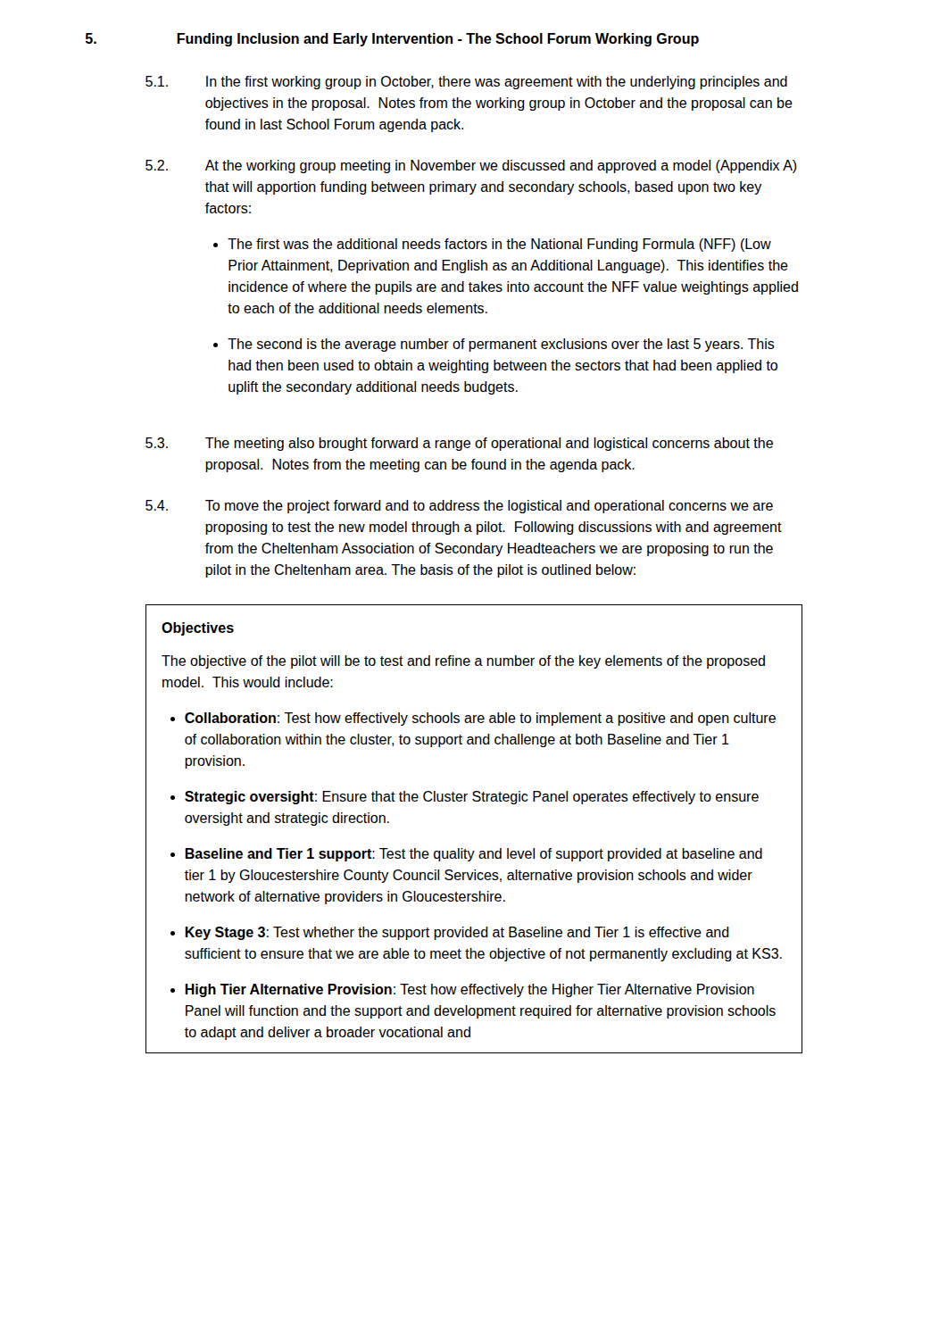5. Funding Inclusion and Early Intervention - The School Forum Working Group
5.1.
In the first working group in October, there was agreement with the underlying principles and objectives in the proposal. Notes from the working group in October and the proposal can be found in last School Forum agenda pack.
5.2.
At the working group meeting in November we discussed and approved a model (Appendix A) that will apportion funding between primary and secondary schools, based upon two key factors:
The first was the additional needs factors in the National Funding Formula (NFF) (Low Prior Attainment, Deprivation and English as an Additional Language). This identifies the incidence of where the pupils are and takes into account the NFF value weightings applied to each of the additional needs elements.
The second is the average number of permanent exclusions over the last 5 years. This had then been used to obtain a weighting between the sectors that had been applied to uplift the secondary additional needs budgets.
5.3.
The meeting also brought forward a range of operational and logistical concerns about the proposal. Notes from the meeting can be found in the agenda pack.
5.4.
To move the project forward and to address the logistical and operational concerns we are proposing to test the new model through a pilot. Following discussions with and agreement from the Cheltenham Association of Secondary Headteachers we are proposing to run the pilot in the Cheltenham area. The basis of the pilot is outlined below:
Objectives
The objective of the pilot will be to test and refine a number of the key elements of the proposed model. This would include:
Collaboration: Test how effectively schools are able to implement a positive and open culture of collaboration within the cluster, to support and challenge at both Baseline and Tier 1 provision.
Strategic oversight: Ensure that the Cluster Strategic Panel operates effectively to ensure oversight and strategic direction.
Baseline and Tier 1 support: Test the quality and level of support provided at baseline and tier 1 by Gloucestershire County Council Services, alternative provision schools and wider network of alternative providers in Gloucestershire.
Key Stage 3: Test whether the support provided at Baseline and Tier 1 is effective and sufficient to ensure that we are able to meet the objective of not permanently excluding at KS3.
High Tier Alternative Provision: Test how effectively the Higher Tier Alternative Provision Panel will function and the support and development required for alternative provision schools to adapt and deliver a broader vocational and